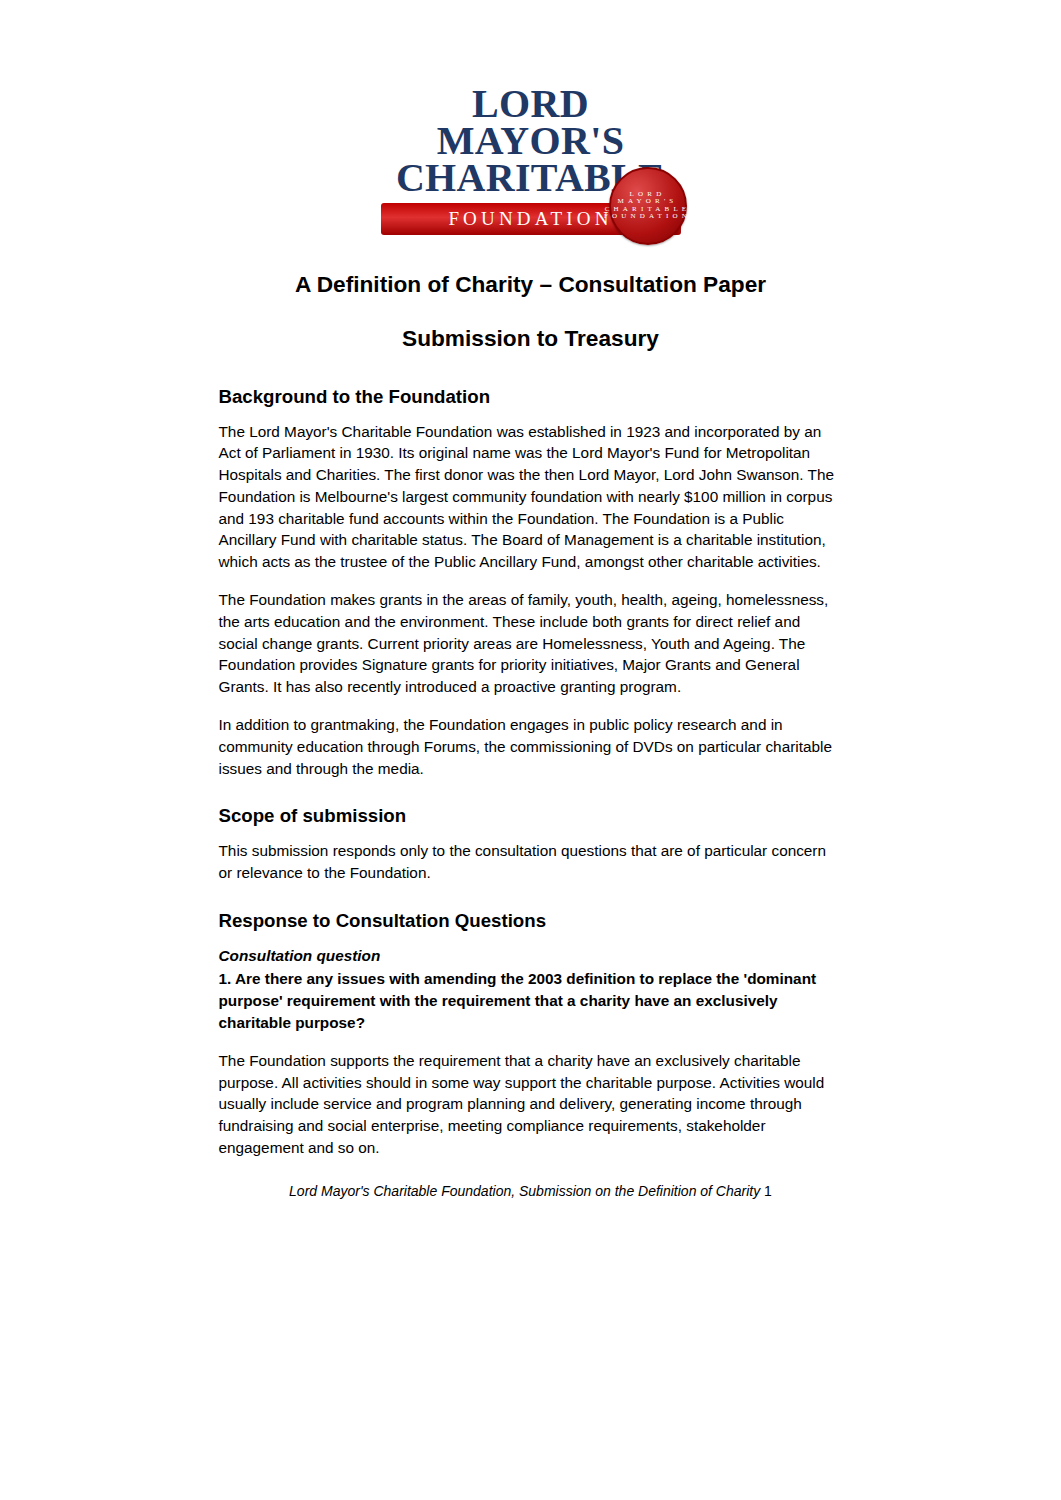LORD MAYOR'S CHARITABLE
FOUNDATION
LORD MAYOR'S
CHARITABLE
FOUNDATION
A Definition of Charity – Consultation Paper Submission to Treasury
Background to the Foundation
The Lord Mayor's Charitable Foundation was established in 1923 and incorporated by an Act of Parliament in 1930. Its original name was the Lord Mayor's Fund for Metropolitan Hospitals and Charities. The first donor was the then Lord Mayor, Lord John Swanson. The Foundation is Melbourne's largest community foundation with nearly $100 million in corpus and 193 charitable fund accounts within the Foundation. The Foundation is a Public Ancillary Fund with charitable status. The Board of Management is a charitable institution, which acts as the trustee of the Public Ancillary Fund, amongst other charitable activities.
The Foundation makes grants in the areas of family, youth, health, ageing, homelessness, the arts education and the environment. These include both grants for direct relief and social change grants. Current priority areas are Homelessness, Youth and Ageing. The Foundation provides Signature grants for priority initiatives, Major Grants and General Grants. It has also recently introduced a proactive granting program.
In addition to grantmaking, the Foundation engages in public policy research and in community education through Forums, the commissioning of DVDs on particular charitable issues and through the media.
Scope of submission
This submission responds only to the consultation questions that are of particular concern or relevance to the Foundation.
Response to Consultation Questions
Consultation question
1. Are there any issues with amending the 2003 definition to replace the 'dominant purpose' requirement with the requirement that a charity have an exclusively charitable purpose?
The Foundation supports the requirement that a charity have an exclusively charitable purpose. All activities should in some way support the charitable purpose. Activities would usually include service and program planning and delivery, generating income through fundraising and social enterprise, meeting compliance requirements, stakeholder engagement and so on.
Lord Mayor's Charitable Foundation, Submission on the Definition of Charity 1